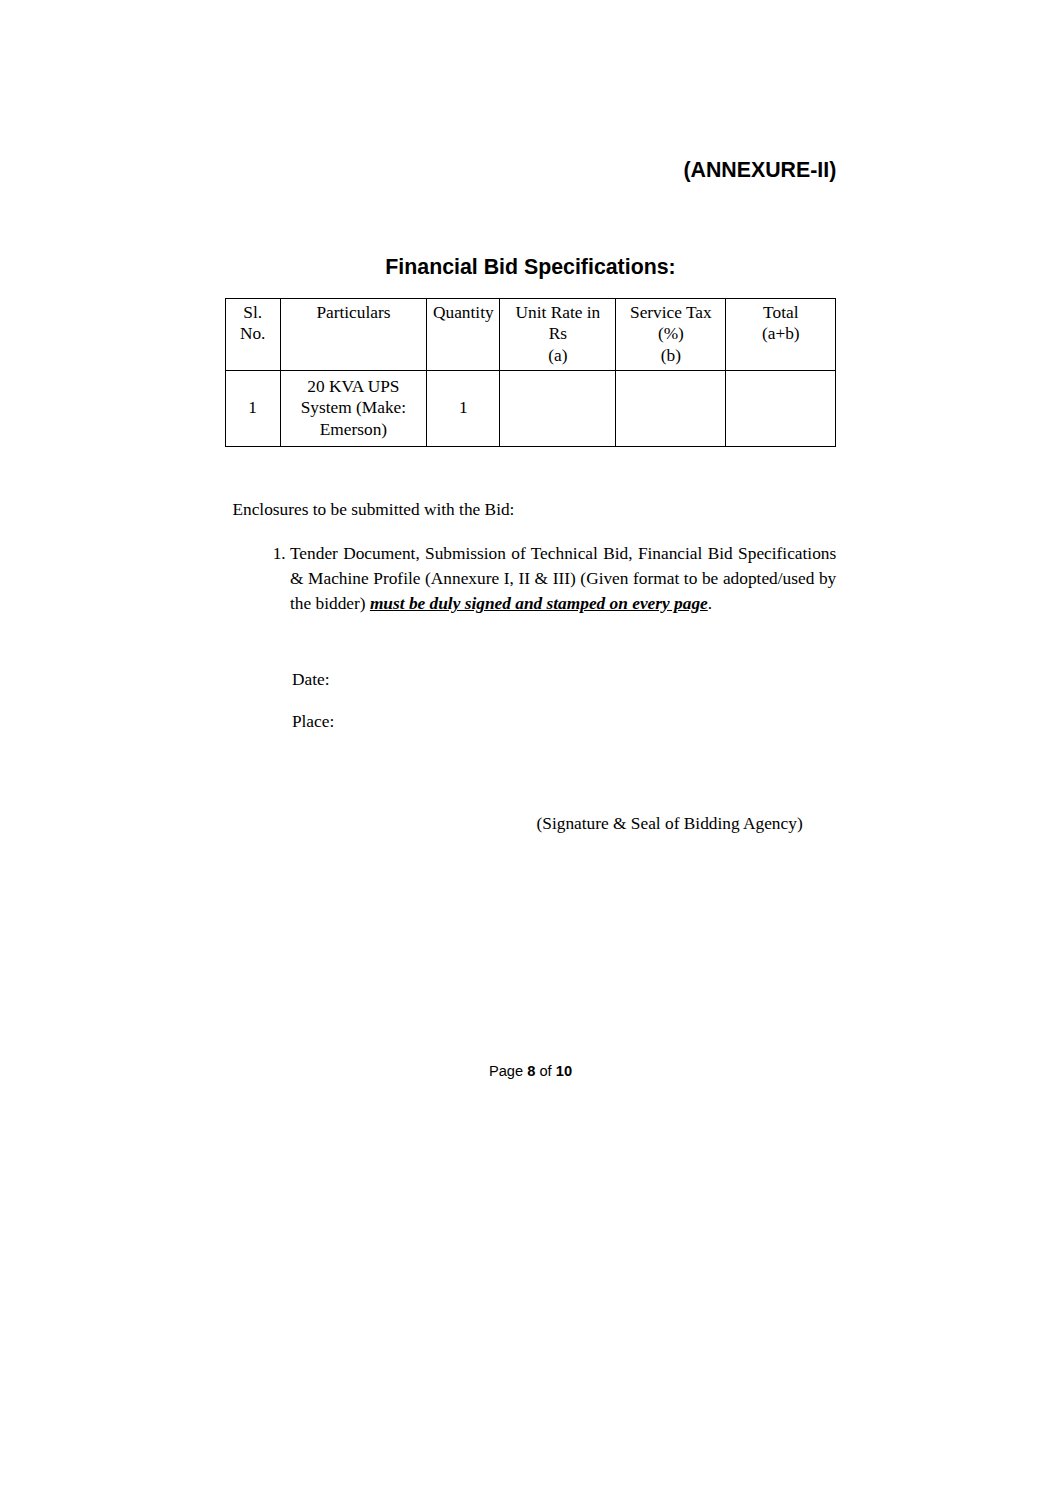(ANNEXURE-II)
Financial Bid Specifications:
| Sl. No. | Particulars | Quantity | Unit Rate in Rs (a) | Service Tax (%) (b) | Total (a+b) |
| --- | --- | --- | --- | --- | --- |
| 1 | 20 KVA UPS System (Make: Emerson) | 1 | | | |
Enclosures to be submitted with the Bid:
Tender Document, Submission of Technical Bid, Financial Bid Specifications & Machine Profile (Annexure I, II & III) (Given format to be adopted/used by the bidder) must be duly signed and stamped on every page.
Date:
Place:
(Signature & Seal of Bidding Agency)
Page 8 of 10